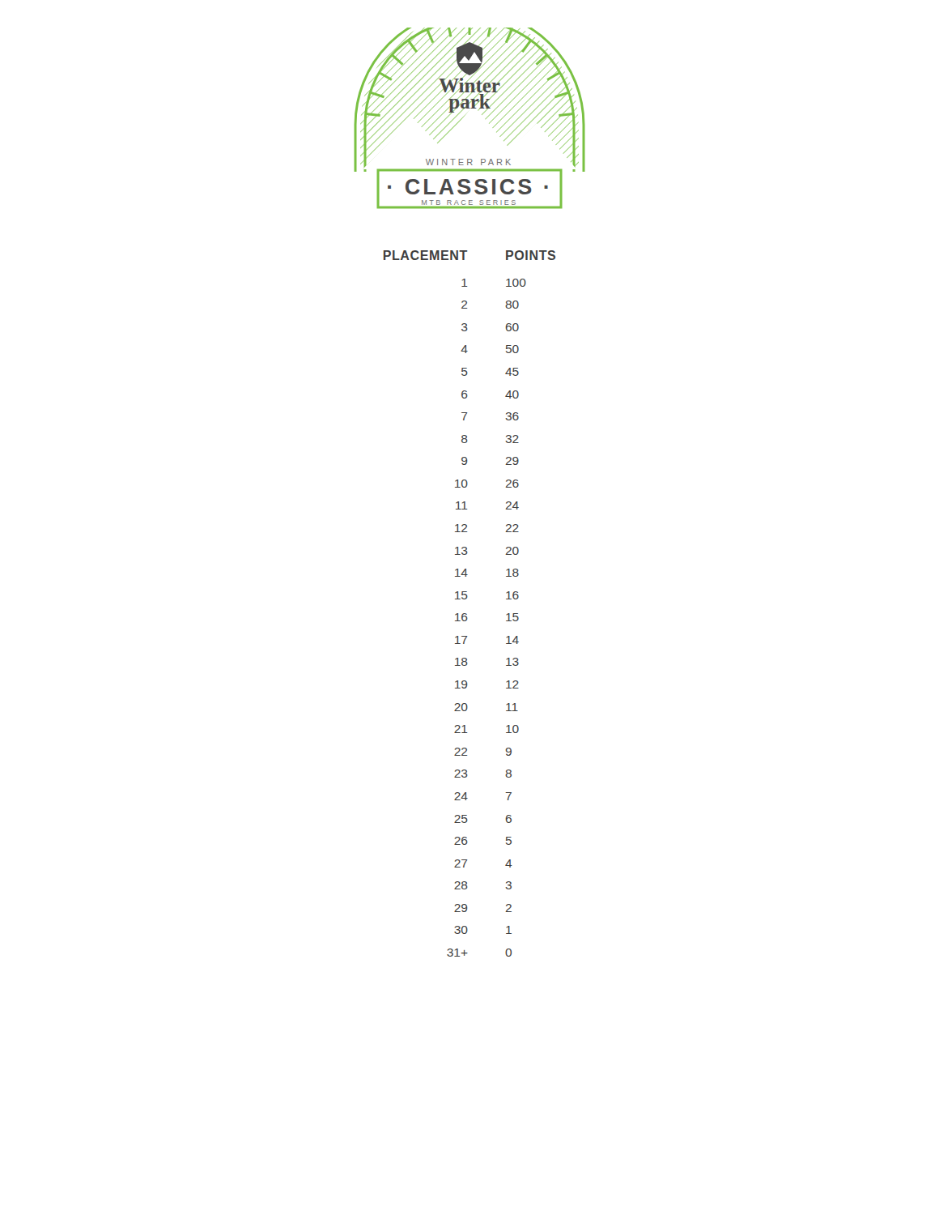Winter park WINTER PARK · CLASSICS · MTB RACE SERIES
| PLACEMENT | POINTS |
| --- | --- |
| 1 | 100 |
| 2 | 80 |
| 3 | 60 |
| 4 | 50 |
| 5 | 45 |
| 6 | 40 |
| 7 | 36 |
| 8 | 32 |
| 9 | 29 |
| 10 | 26 |
| 11 | 24 |
| 12 | 22 |
| 13 | 20 |
| 14 | 18 |
| 15 | 16 |
| 16 | 15 |
| 17 | 14 |
| 18 | 13 |
| 19 | 12 |
| 20 | 11 |
| 21 | 10 |
| 22 | 9 |
| 23 | 8 |
| 24 | 7 |
| 25 | 6 |
| 26 | 5 |
| 27 | 4 |
| 28 | 3 |
| 29 | 2 |
| 30 | 1 |
| 31+ | 0 |